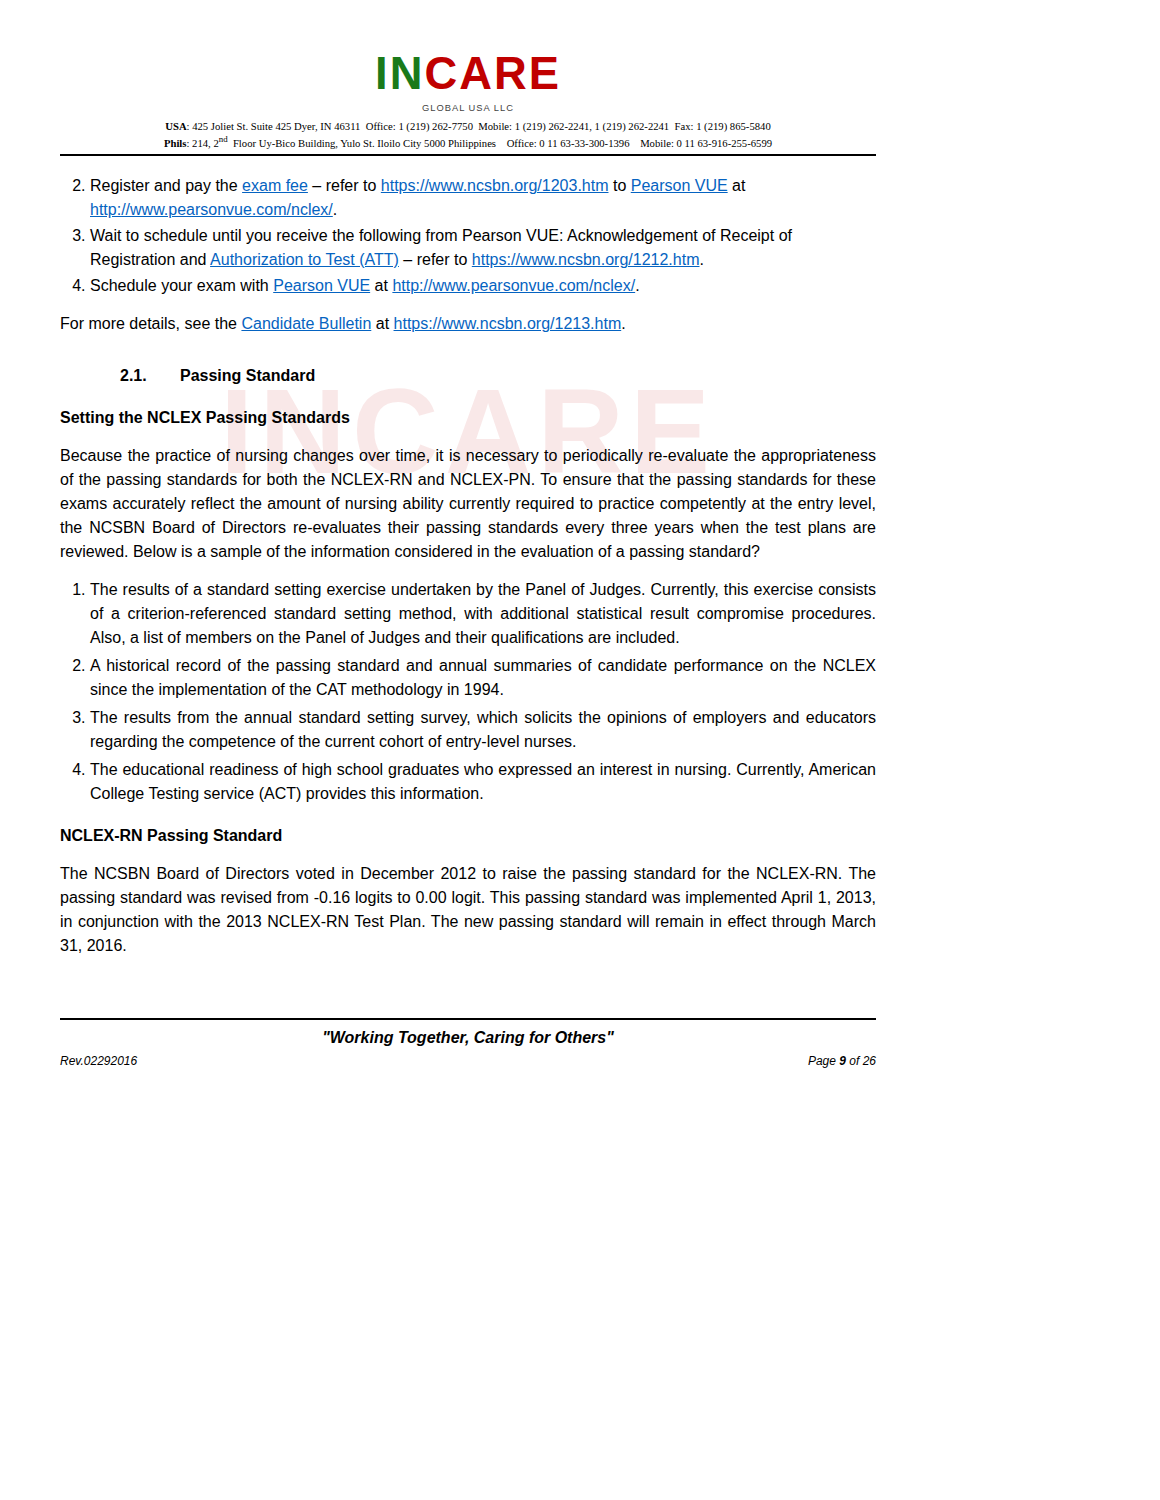IN CARE
GLOBAL USA LLC
USA: 425 Joliet St. Suite 425 Dyer, IN 46311 Office: 1 (219) 262-7750 Mobile: 1 (219) 262-2241, 1 (219) 262-2241 Fax: 1 (219) 865-5840
Phils: 214, 2nd Floor Uy-Bico Building, Yulo St. Iloilo City 5000 Philippines Office: 0 11 63-33-300-1396 Mobile: 0 11 63-916-255-6599
INCARE
Register and pay the exam fee – refer to https://www.ncsbn.org/1203.htm to Pearson VUE at http://www.pearsonvue.com/nclex/.
Wait to schedule until you receive the following from Pearson VUE: Acknowledgement of Receipt of Registration and Authorization to Test (ATT) – refer to https://www.ncsbn.org/1212.htm.
Schedule your exam with Pearson VUE at http://www.pearsonvue.com/nclex/.
For more details, see the Candidate Bulletin at https://www.ncsbn.org/1213.htm.
2.1. Passing Standard
Setting the NCLEX Passing Standards
Because the practice of nursing changes over time, it is necessary to periodically re-evaluate the appropriateness of the passing standards for both the NCLEX-RN and NCLEX-PN. To ensure that the passing standards for these exams accurately reflect the amount of nursing ability currently required to practice competently at the entry level, the NCSBN Board of Directors re-evaluates their passing standards every three years when the test plans are reviewed. Below is a sample of the information considered in the evaluation of a passing standard?
The results of a standard setting exercise undertaken by the Panel of Judges. Currently, this exercise consists of a criterion-referenced standard setting method, with additional statistical result compromise procedures. Also, a list of members on the Panel of Judges and their qualifications are included.
A historical record of the passing standard and annual summaries of candidate performance on the NCLEX since the implementation of the CAT methodology in 1994.
The results from the annual standard setting survey, which solicits the opinions of employers and educators regarding the competence of the current cohort of entry-level nurses.
The educational readiness of high school graduates who expressed an interest in nursing. Currently, American College Testing service (ACT) provides this information.
NCLEX-RN Passing Standard
The NCSBN Board of Directors voted in December 2012 to raise the passing standard for the NCLEX-RN. The passing standard was revised from -0.16 logits to 0.00 logit. This passing standard was implemented April 1, 2013, in conjunction with the 2013 NCLEX-RN Test Plan. The new passing standard will remain in effect through March 31, 2016.
"Working Together, Caring for Others"
Rev.02292016 Page 9 of 26